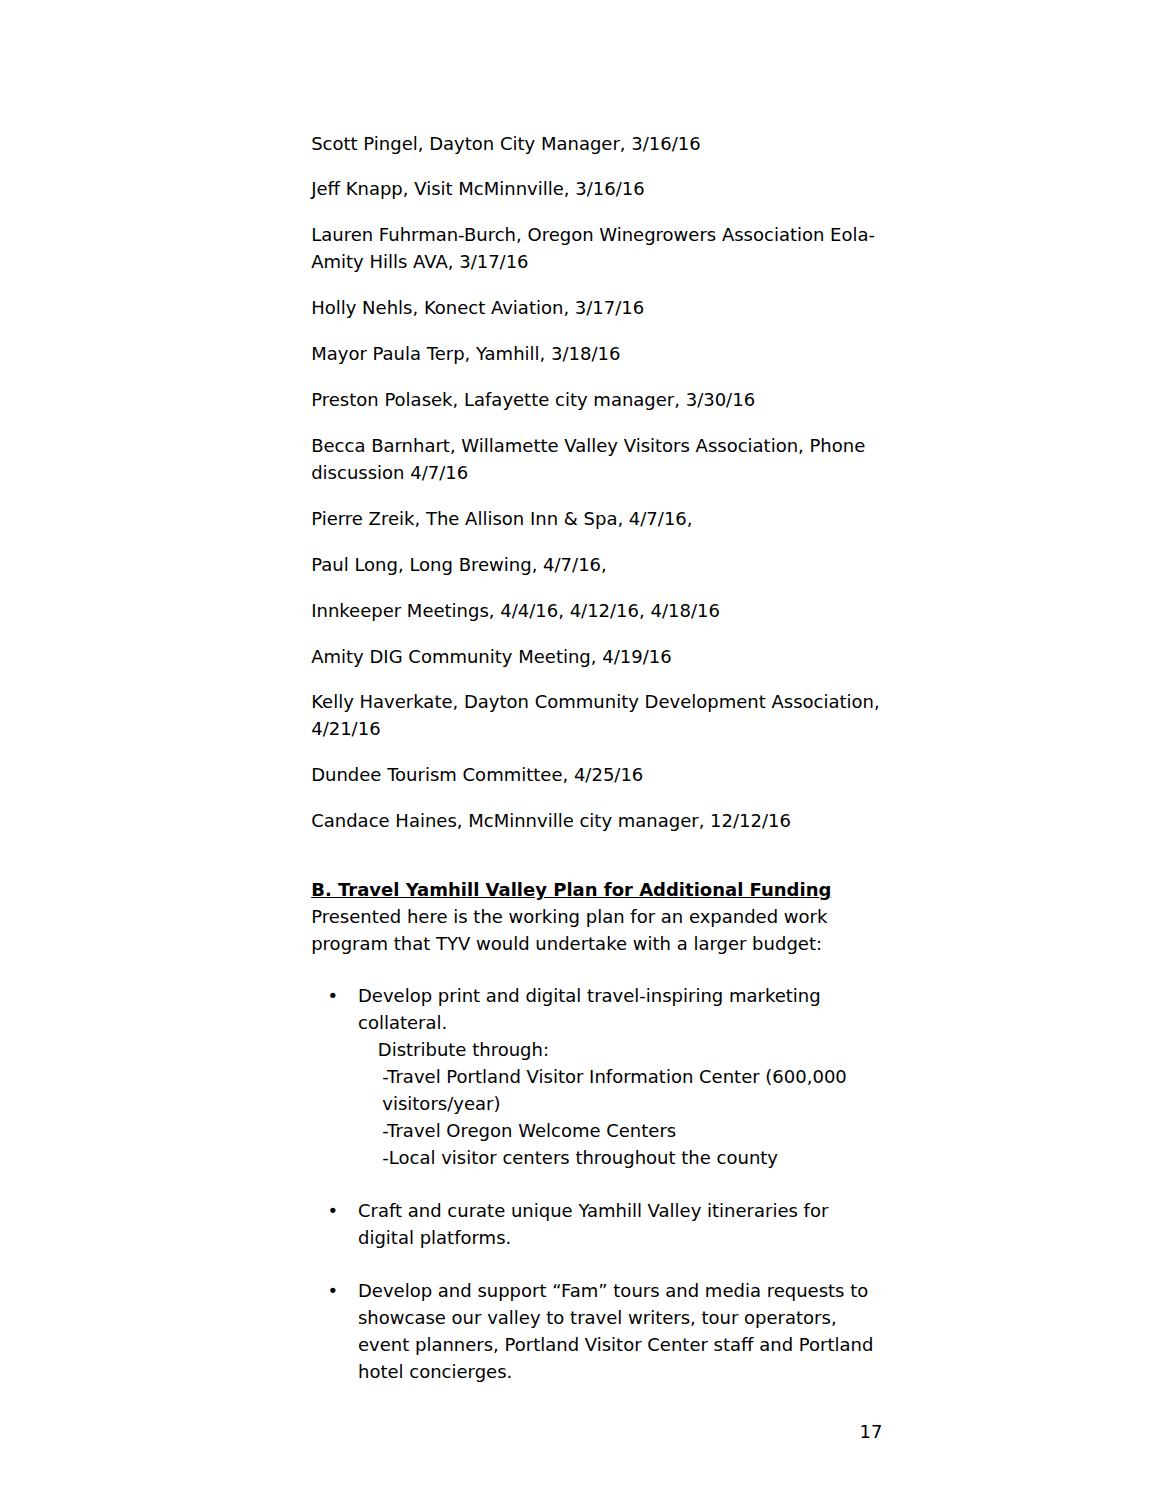Scott Pingel, Dayton City Manager, 3/16/16
Jeff Knapp, Visit McMinnville, 3/16/16
Lauren Fuhrman-Burch, Oregon Winegrowers Association Eola-Amity Hills AVA, 3/17/16
Holly Nehls, Konect Aviation, 3/17/16
Mayor Paula Terp, Yamhill, 3/18/16
Preston Polasek, Lafayette city manager, 3/30/16
Becca Barnhart, Willamette Valley Visitors Association, Phone discussion 4/7/16
Pierre Zreik, The Allison Inn & Spa, 4/7/16,
Paul Long, Long Brewing, 4/7/16,
Innkeeper Meetings, 4/4/16, 4/12/16, 4/18/16
Amity DIG Community Meeting, 4/19/16
Kelly Haverkate, Dayton Community Development Association, 4/21/16
Dundee Tourism Committee, 4/25/16
Candace Haines, McMinnville city manager, 12/12/16
B. Travel Yamhill Valley Plan for Additional Funding
Presented here is the working plan for an expanded work program that TYV would undertake with a larger budget:
Develop print and digital travel-inspiring marketing collateral. Distribute through: -Travel Portland Visitor Information Center (600,000 visitors/year) -Travel Oregon Welcome Centers -Local visitor centers throughout the county
Craft and curate unique Yamhill Valley itineraries for digital platforms.
Develop and support “Fam” tours and media requests to showcase our valley to travel writers, tour operators, event planners, Portland Visitor Center staff and Portland hotel concierges.
17